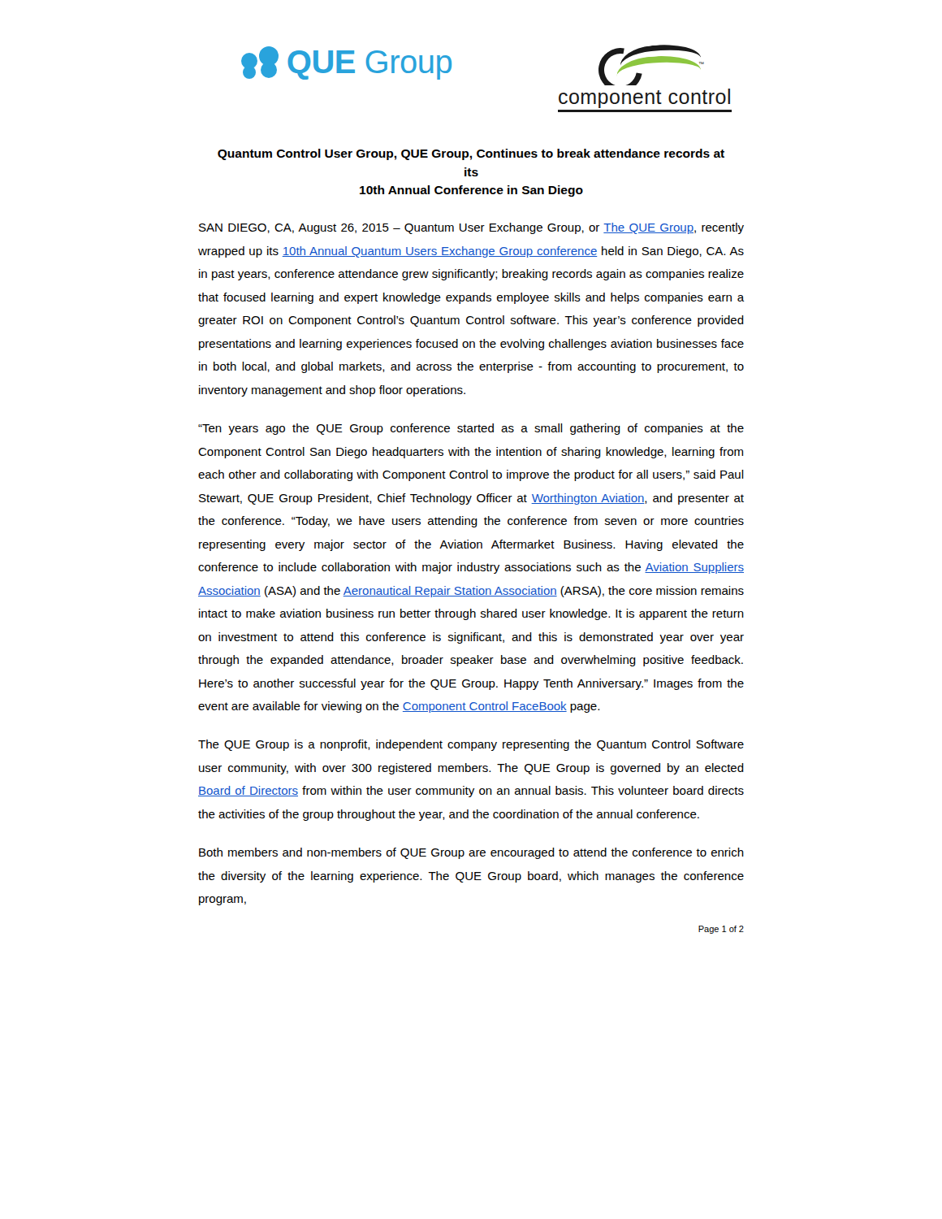QUE Group
™
component control
Quantum Control User Group, QUE Group, Continues to break attendance records at its
10th Annual Conference in San Diego
SAN DIEGO, CA, August 26, 2015 – Quantum User Exchange Group, or The QUE Group, recently wrapped up its 10th Annual Quantum Users Exchange Group conference held in San Diego, CA. As in past years, conference attendance grew significantly; breaking records again as companies realize that focused learning and expert knowledge expands employee skills and helps companies earn a greater ROI on Component Control’s Quantum Control software. This year’s conference provided presentations and learning experiences focused on the evolving challenges aviation businesses face in both local, and global markets, and across the enterprise - from accounting to procurement, to inventory management and shop floor operations.
“Ten years ago the QUE Group conference started as a small gathering of companies at the Component Control San Diego headquarters with the intention of sharing knowledge, learning from each other and collaborating with Component Control to improve the product for all users,” said Paul Stewart, QUE Group President, Chief Technology Officer at Worthington Aviation, and presenter at the conference. “Today, we have users attending the conference from seven or more countries representing every major sector of the Aviation Aftermarket Business. Having elevated the conference to include collaboration with major industry associations such as the Aviation Suppliers Association (ASA) and the Aeronautical Repair Station Association (ARSA), the core mission remains intact to make aviation business run better through shared user knowledge. It is apparent the return on investment to attend this conference is significant, and this is demonstrated year over year through the expanded attendance, broader speaker base and overwhelming positive feedback. Here’s to another successful year for the QUE Group. Happy Tenth Anniversary.” Images from the event are available for viewing on the Component Control FaceBook page.
The QUE Group is a nonprofit, independent company representing the Quantum Control Software user community, with over 300 registered members. The QUE Group is governed by an elected Board of Directors from within the user community on an annual basis. This volunteer board directs the activities of the group throughout the year, and the coordination of the annual conference.
Both members and non-members of QUE Group are encouraged to attend the conference to enrich the diversity of the learning experience. The QUE Group board, which manages the conference program,
Page 1 of 2